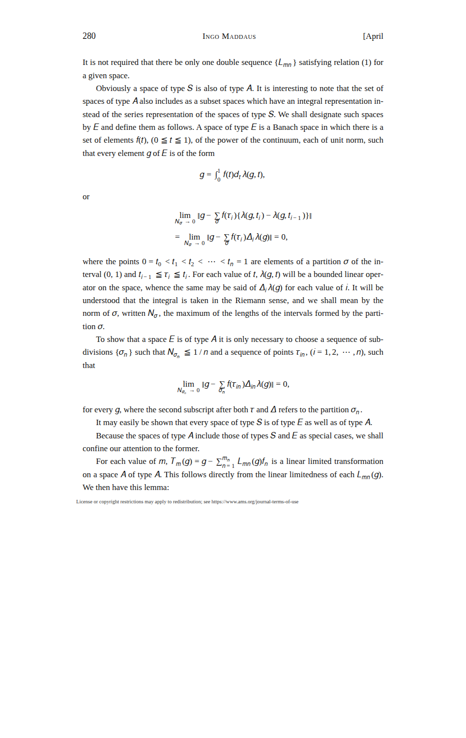280 Ingo Maddaus [April
It is not required that there be only one double sequence {Lmn} satisfying relation (1) for a given space.
Obviously a space of type S is also of type A. It is interesting to note that the set of spaces of type A also includes as a subset spaces which have an integral representation instead of the series representation of the spaces of type S. We shall designate such spaces by E and define them as follows. A space of type E is a Banach space in which there is a set of elements f(t), (0≦t≦1), of the power of the continuum, each of unit norm, such that every element g of E is of the form
g = ∫ 0 1 f(t) dt λ(g,t) ,
or
lim Nσ→0 ‖ g − ∑ σ f(τi) { λ(g,ti) − λ(g,ti−1) } ‖
= lim Nσ→0 ‖ g − ∑ σ f(τi) Δi λ(g) ‖ = 0 ,
where the points 0=t0<t1<t2<⋯<tn=1 are elements of a partition σ of the interval (0, 1) and ti−1≦τi≦ti. For each value of t, λ(g,t) will be a bounded linear operator on the space, whence the same may be said of Δiλ(g) for each value of i. It will be understood that the integral is taken in the Riemann sense, and we shall mean by the norm of σ, written Nσ, the maximum of the lengths of the intervals formed by the partition σ.
To show that a space E is of type A it is only necessary to choose a sequence of subdivisions {σn} such that Nσn≦1/n and a sequence of points τin, (i=1,2,⋯,n), such that
lim Nσn→0 ‖ g − ∑ σn f(τin) Δin λ(g) ‖ = 0 ,
for every g, where the second subscript after both τ and Δ refers to the partition σn.
It may easily be shown that every space of type S is of type E as well as of type A.
Because the spaces of type A include those of types S and E as special cases, we shall confine our attention to the former.
For each value of m, Tm(g)=g−∑n=1mnLmn(g)fn is a linear limited transformation on a space A of type A. This follows directly from the linear limitedness of each Lmn(g). We then have this lemma:
License or copyright restrictions may apply to redistribution; see https://www.ams.org/journal-terms-of-use